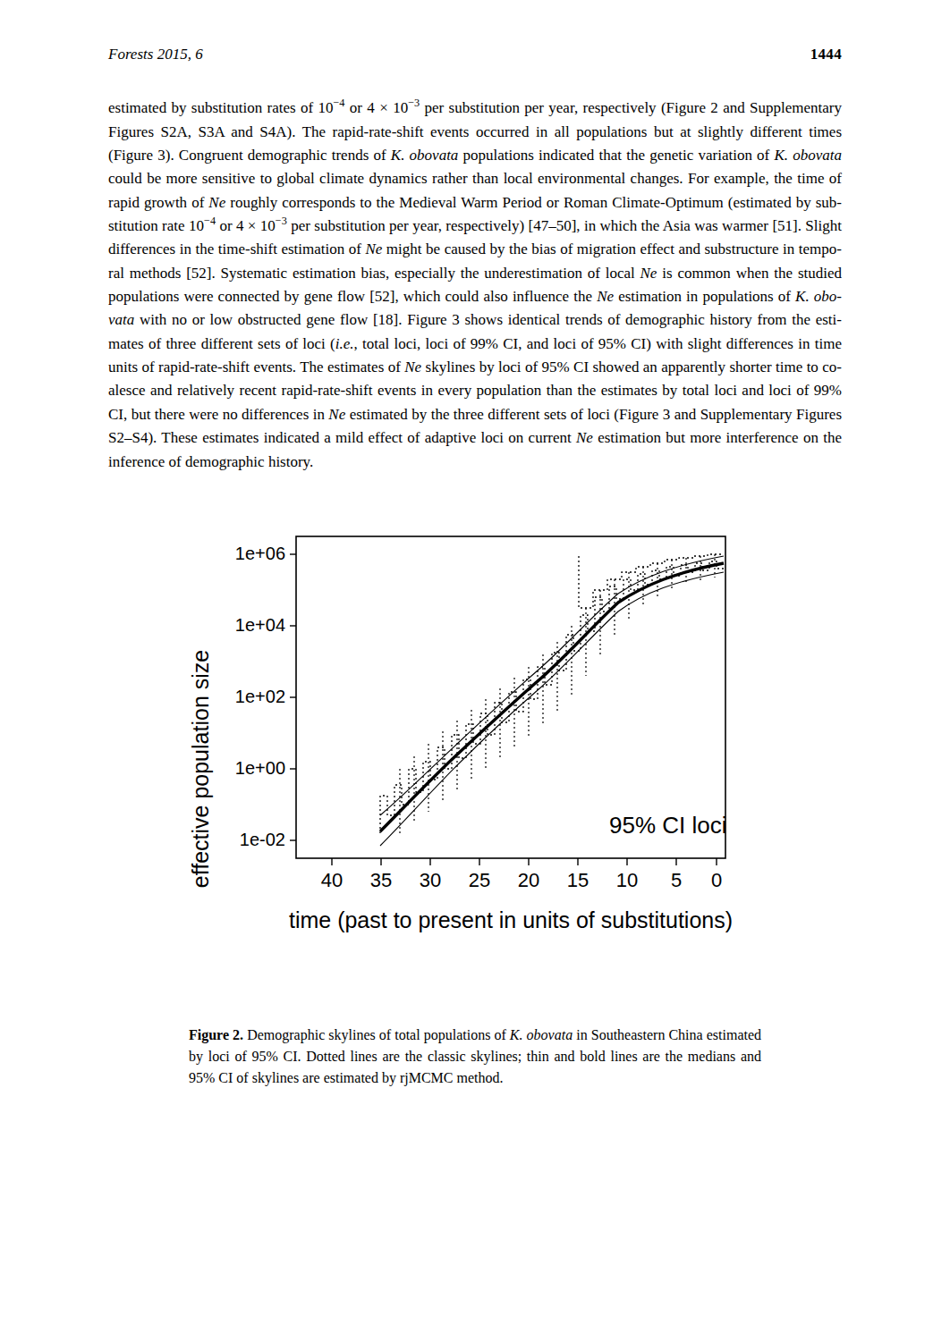Forests 2015, 6 1444
estimated by substitution rates of 10−4 or 4 × 10−3 per substitution per year, respectively (Figure 2 and Supplementary Figures S2A, S3A and S4A). The rapid-rate-shift events occurred in all populations but at slightly different times (Figure 3). Congruent demographic trends of K. obovata populations indicated that the genetic variation of K. obovata could be more sensitive to global climate dynamics rather than local environmental changes. For example, the time of rapid growth of Ne roughly corresponds to the Medieval Warm Period or Roman Climate-Optimum (estimated by substitution rate 10−4 or 4 × 10−3 per substitution per year, respectively) [47–50], in which the Asia was warmer [51]. Slight differences in the time-shift estimation of Ne might be caused by the bias of migration effect and substructure in temporal methods [52]. Systematic estimation bias, especially the underestimation of local Ne is common when the studied populations were connected by gene flow [52], which could also influence the Ne estimation in populations of K. obovata with no or low obstructed gene flow [18]. Figure 3 shows identical trends of demographic history from the estimates of three different sets of loci (i.e., total loci, loci of 99% CI, and loci of 95% CI) with slight differences in time units of rapid-rate-shift events. The estimates of Ne skylines by loci of 95% CI showed an apparently shorter time to coalesce and relatively recent rapid-rate-shift events in every population than the estimates by total loci and loci of 99% CI, but there were no differences in Ne estimated by the three different sets of loci (Figure 3 and Supplementary Figures S2–S4). These estimates indicated a mild effect of adaptive loci on current Ne estimation but more interference on the inference of demographic history.
effective population size 1e+06 1e+04 1e+02 1e+00 1e-02 40 35 30 25 20 15 10 5 0 time (past to present in units of substitutions) 95% CI loci
Figure 2. Demographic skylines of total populations of K. obovata in Southeastern China estimated by loci of 95% CI. Dotted lines are the classic skylines; thin and bold lines are the medians and 95% CI of skylines are estimated by rjMCMC method.